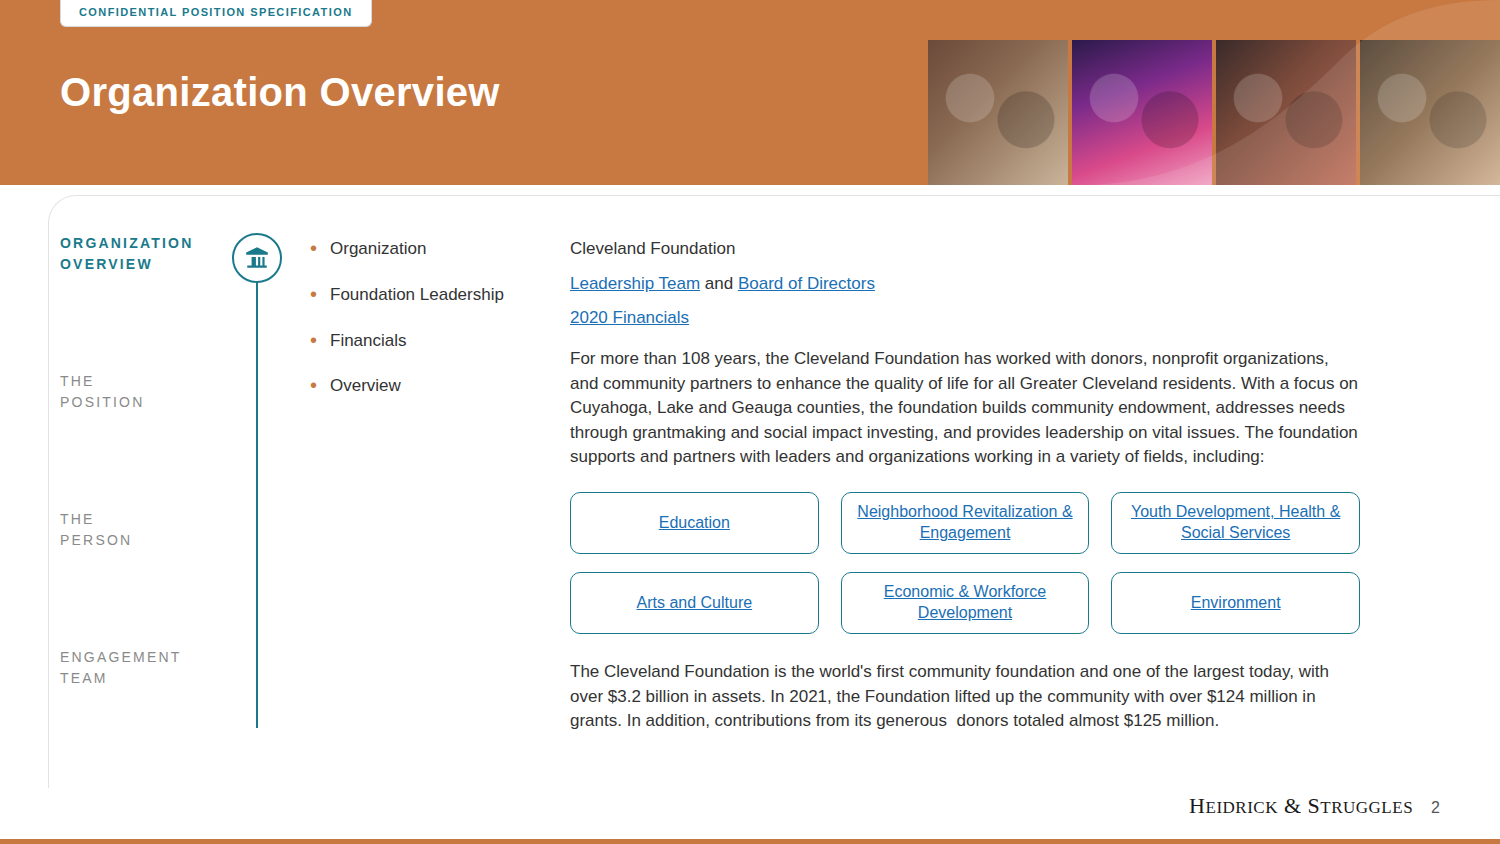CONFIDENTIAL POSITION SPECIFICATION
Organization Overview
ORGANIZATION
OVERVIEW
THE
POSITION
THE
PERSON
ENGAGEMENT
TEAM
Organization
Foundation Leadership
Financials
Overview
Cleveland Foundation
Leadership Team and Board of Directors
2020 Financials
For more than 108 years, the Cleveland Foundation has worked with donors, nonprofit organizations, and community partners to enhance the quality of life for all Greater Cleveland residents. With a focus on Cuyahoga, Lake and Geauga counties, the foundation builds community endowment, addresses needs through grantmaking and social impact investing, and provides leadership on vital issues. The foundation supports and partners with leaders and organizations working in a variety of fields, including:
Education
Neighborhood Revitalization & Engagement
Youth Development, Health & Social Services
Arts and Culture
Economic & Workforce Development
Environment
The Cleveland Foundation is the world's first community foundation and one of the largest today, with over $3.2 billion in assets. In 2021, the Foundation lifted up the community with over $124 million in grants. In addition, contributions from its generous donors totaled almost $125 million.
HEIDRICK & STRUGGLES 2